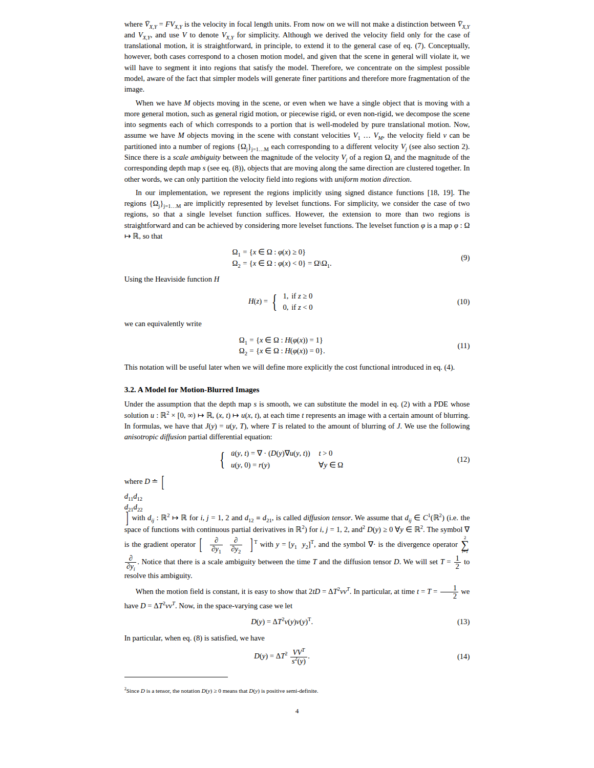where V̄X,Y = FVX,Y is the velocity in focal length units. From now on we will not make a distinction between V̄X,Y and VX,Y, and use V to denote VX,Y for simplicity. Although we derived the velocity field only for the case of translational motion, it is straightforward, in principle, to extend it to the general case of eq. (7). Conceptually, however, both cases correspond to a chosen motion model, and given that the scene in general will violate it, we will have to segment it into regions that satisfy the model. Therefore, we concentrate on the simplest possible model, aware of the fact that simpler models will generate finer partitions and therefore more fragmentation of the image.
When we have M objects moving in the scene, or even when we have a single object that is moving with a more general motion, such as general rigid motion, or piecewise rigid, or even non-rigid, we decompose the scene into segments each of which corresponds to a portion that is well-modeled by pure translational motion. Now, assume we have M objects moving in the scene with constant velocities V1 … VM, the velocity field v can be partitioned into a number of regions {Ωj}j=1…M each corresponding to a different velocity Vj (see also section 2). Since there is a scale ambiguity between the magnitude of the velocity Vj of a region Ωj and the magnitude of the corresponding depth map s (see eq. (8)), objects that are moving along the same direction are clustered together. In other words, we can only partition the velocity field into regions with uniform motion direction.
In our implementation, we represent the regions implicitly using signed distance functions [18, 19]. The regions {Ωj}j=1…M are implicitly represented by levelset functions. For simplicity, we consider the case of two regions, so that a single levelset function suffices. However, the extension to more than two regions is straightforward and can be achieved by considering more levelset functions. The levelset function φ is a map φ : Ω ↦ ℝ, so that
Ω1 = {x ∈ Ω : φ(x) ≥ 0}
Ω2 = {x ∈ Ω : φ(x) < 0} = Ω\Ω1.
(9)
Using the Heaviside function H
H(z) = {
1, if z ≥ 0
0, if z < 0
(10)
we can equivalently write
Ω1 = {x ∈ Ω : H(φ(x)) = 1}
Ω2 = {x ∈ Ω : H(φ(x)) = 0}.
(11)
This notation will be useful later when we will define more explicitly the cost functional introduced in eq. (4).
3.2. A Model for Motion-Blurred Images
Under the assumption that the depth map s is smooth, we can substitute the model in eq. (2) with a PDE whose solution u : ℝ2 × [0, ∞) ↦ ℝ, (x, t) ↦ u(x, t), at each time t represents an image with a certain amount of blurring. In formulas, we have that J(y) = u(y, T), where T is related to the amount of blurring of J. We use the following anisotropic diffusion partial differential equation:
{
u̇(y, t) = ∇ · (D(y)∇u(y, t)) t > 0
u(y, 0) = r(y) ∀y ∈ Ω
(12)
where D ≐ [
d11 d12
d21 d22
] with dij : ℝ2 ↦ ℝ for i, j = 1, 2 and d12 ≡ d21, is called diffusion tensor. We assume that dij ∈ C1(ℝ2) (i.e. the space of functions with continuous partial derivatives in ℝ2) for i, j = 1, 2, and2 D(y) ≥ 0 ∀y ∈ ℝ2. The symbol ∇ is the gradient operator [
∂∂y1∂∂y2
]T with y = [y1 y2]T, and the symbol ∇· is the divergence operator 2∑i=1 ∂∂yi. Notice that there is a scale ambiguity between the time T and the diffusion tensor D. We will set T = 12 to resolve this ambiguity.
When the motion field is constant, it is easy to show that 2tD = ΔT2vvT. In particular, at time t = T = 12 we have D = ΔT2vvT. Now, in the space-varying case we let
D(y) = ΔT2v(y)v(y)T.
(13)
In particular, when eq. (8) is satisfied, we have
D(y) = ΔT2 VVT s2(y).
(14)
2Since D is a tensor, the notation D(y) ≥ 0 means that D(y) is positive semi-definite.
4